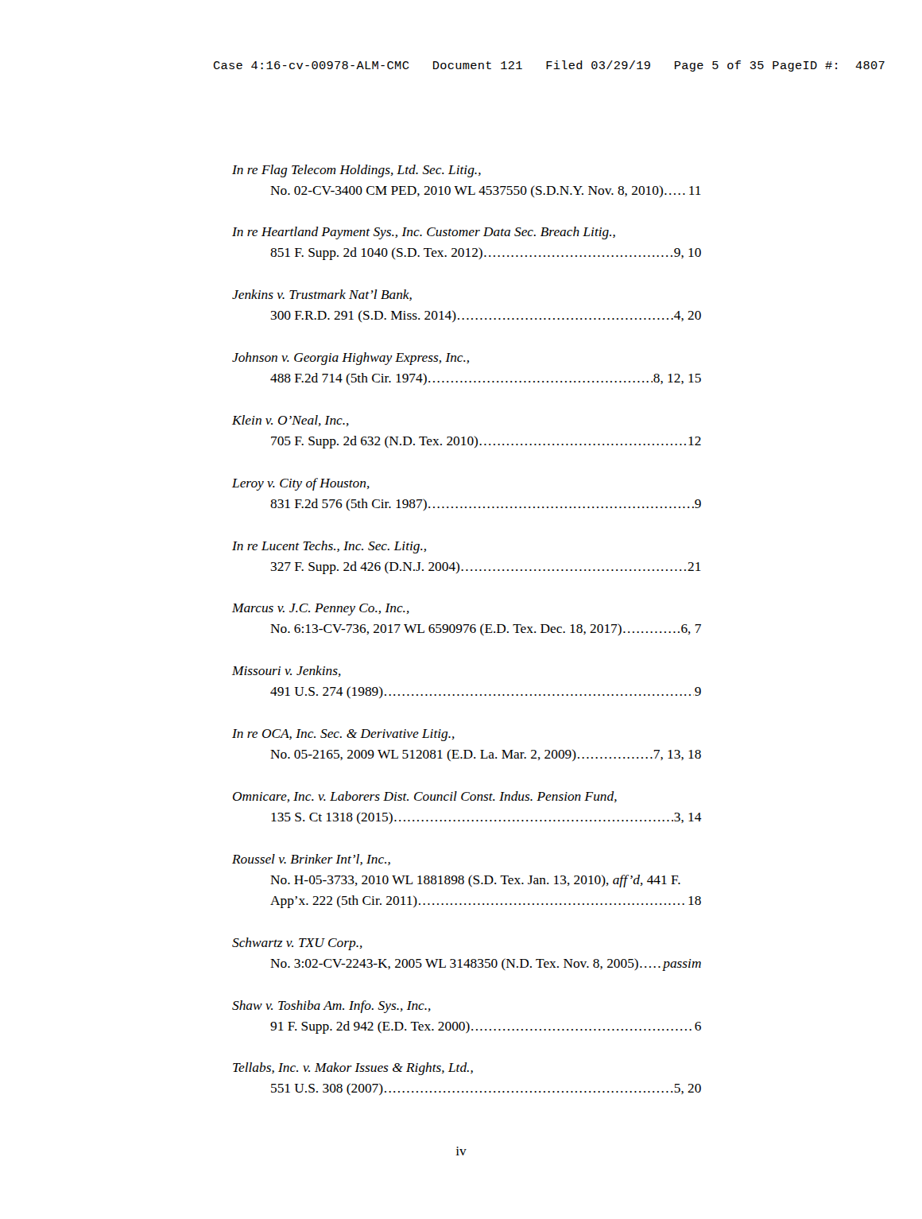Case 4:16-cv-00978-ALM-CMC Document 121 Filed 03/29/19 Page 5 of 35 PageID #: 4807
In re Flag Telecom Holdings, Ltd. Sec. Litig.,
No. 02-CV-3400 CM PED, 2010 WL 4537550 (S.D.N.Y. Nov. 8, 2010) ............................. 11
In re Heartland Payment Sys., Inc. Customer Data Sec. Breach Litig.,
851 F. Supp. 2d 1040 (S.D. Tex. 2012) ............................................................................. 9, 10
Jenkins v. Trustmark Nat’l Bank,
300 F.R.D. 291 (S.D. Miss. 2014) ..................................................................................... 4, 20
Johnson v. Georgia Highway Express, Inc.,
488 F.2d 714 (5th Cir. 1974) ....................................................................................... 8, 12, 15
Klein v. O’Neal, Inc.,
705 F. Supp. 2d 632 (N.D. Tex. 2010) .................................................................................. 12
Leroy v. City of Houston,
831 F.2d 576 (5th Cir. 1987) ................................................................................................... 9
In re Lucent Techs., Inc. Sec. Litig.,
327 F. Supp. 2d 426 (D.N.J. 2004) ....................................................................................... 21
Marcus v. J.C. Penney Co., Inc.,
No. 6:13-CV-736, 2017 WL 6590976 (E.D. Tex. Dec. 18, 2017) ........................................ 6, 7
Missouri v. Jenkins,
491 U.S. 274 (1989) ................................................................................................................. 9
In re OCA, Inc. Sec. & Derivative Litig.,
No. 05-2165, 2009 WL 512081 (E.D. La. Mar. 2, 2009) .............................................. 7, 13, 18
Omnicare, Inc. v. Laborers Dist. Council Const. Indus. Pension Fund,
135 S. Ct 1318 (2015) ......................................................................................................... 3, 14
Roussel v. Brinker Int’l, Inc.,
No. H-05-3733, 2010 WL 1881898 (S.D. Tex. Jan. 13, 2010), aff’d, 441 F.
App’x. 222 (5th Cir. 2011) ................................................................................................... 18
Schwartz v. TXU Corp.,
No. 3:02-CV-2243-K, 2005 WL 3148350 (N.D. Tex. Nov. 8, 2005) ............................ passim
Shaw v. Toshiba Am. Info. Sys., Inc.,
91 F. Supp. 2d 942 (E.D. Tex. 2000) ..................................................................................... 6
Tellabs, Inc. v. Makor Issues & Rights, Ltd.,
551 U.S. 308 (2007) ......................................................................................................... 5, 20
iv